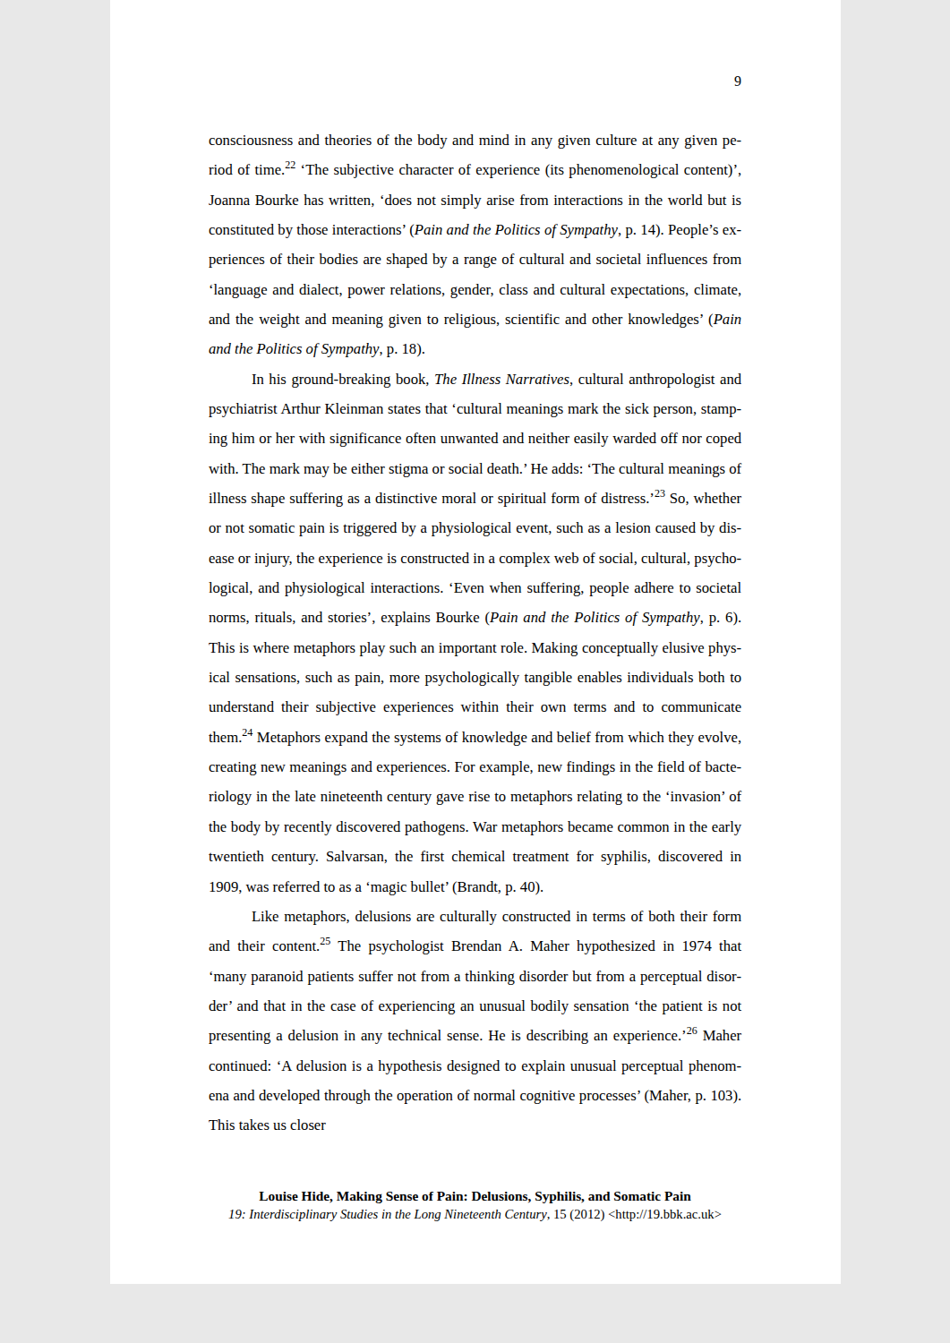9
consciousness and theories of the body and mind in any given culture at any given period of time.22 ‘The subjective character of experience (its phenomenological content)’, Joanna Bourke has written, ‘does not simply arise from interactions in the world but is constituted by those interactions’ (Pain and the Politics of Sympathy, p. 14). People’s experiences of their bodies are shaped by a range of cultural and societal influences from ‘language and dialect, power relations, gender, class and cultural expectations, climate, and the weight and meaning given to religious, scientific and other knowledges’ (Pain and the Politics of Sympathy, p. 18).
In his ground-breaking book, The Illness Narratives, cultural anthropologist and psychiatrist Arthur Kleinman states that ‘cultural meanings mark the sick person, stamping him or her with significance often unwanted and neither easily warded off nor coped with. The mark may be either stigma or social death.’ He adds: ‘The cultural meanings of illness shape suffering as a distinctive moral or spiritual form of distress.’23 So, whether or not somatic pain is triggered by a physiological event, such as a lesion caused by disease or injury, the experience is constructed in a complex web of social, cultural, psychological, and physiological interactions. ‘Even when suffering, people adhere to societal norms, rituals, and stories’, explains Bourke (Pain and the Politics of Sympathy, p. 6). This is where metaphors play such an important role. Making conceptually elusive physical sensations, such as pain, more psychologically tangible enables individuals both to understand their subjective experiences within their own terms and to communicate them.24 Metaphors expand the systems of knowledge and belief from which they evolve, creating new meanings and experiences. For example, new findings in the field of bacteriology in the late nineteenth century gave rise to metaphors relating to the ‘invasion’ of the body by recently discovered pathogens. War metaphors became common in the early twentieth century. Salvarsan, the first chemical treatment for syphilis, discovered in 1909, was referred to as a ‘magic bullet’ (Brandt, p. 40).
Like metaphors, delusions are culturally constructed in terms of both their form and their content.25 The psychologist Brendan A. Maher hypothesized in 1974 that ‘many paranoid patients suffer not from a thinking disorder but from a perceptual disorder’ and that in the case of experiencing an unusual bodily sensation ‘the patient is not presenting a delusion in any technical sense. He is describing an experience.’26 Maher continued: ‘A delusion is a hypothesis designed to explain unusual perceptual phenomena and developed through the operation of normal cognitive processes’ (Maher, p. 103). This takes us closer
Louise Hide, Making Sense of Pain: Delusions, Syphilis, and Somatic Pain
19: Interdisciplinary Studies in the Long Nineteenth Century, 15 (2012) <http://19.bbk.ac.uk>